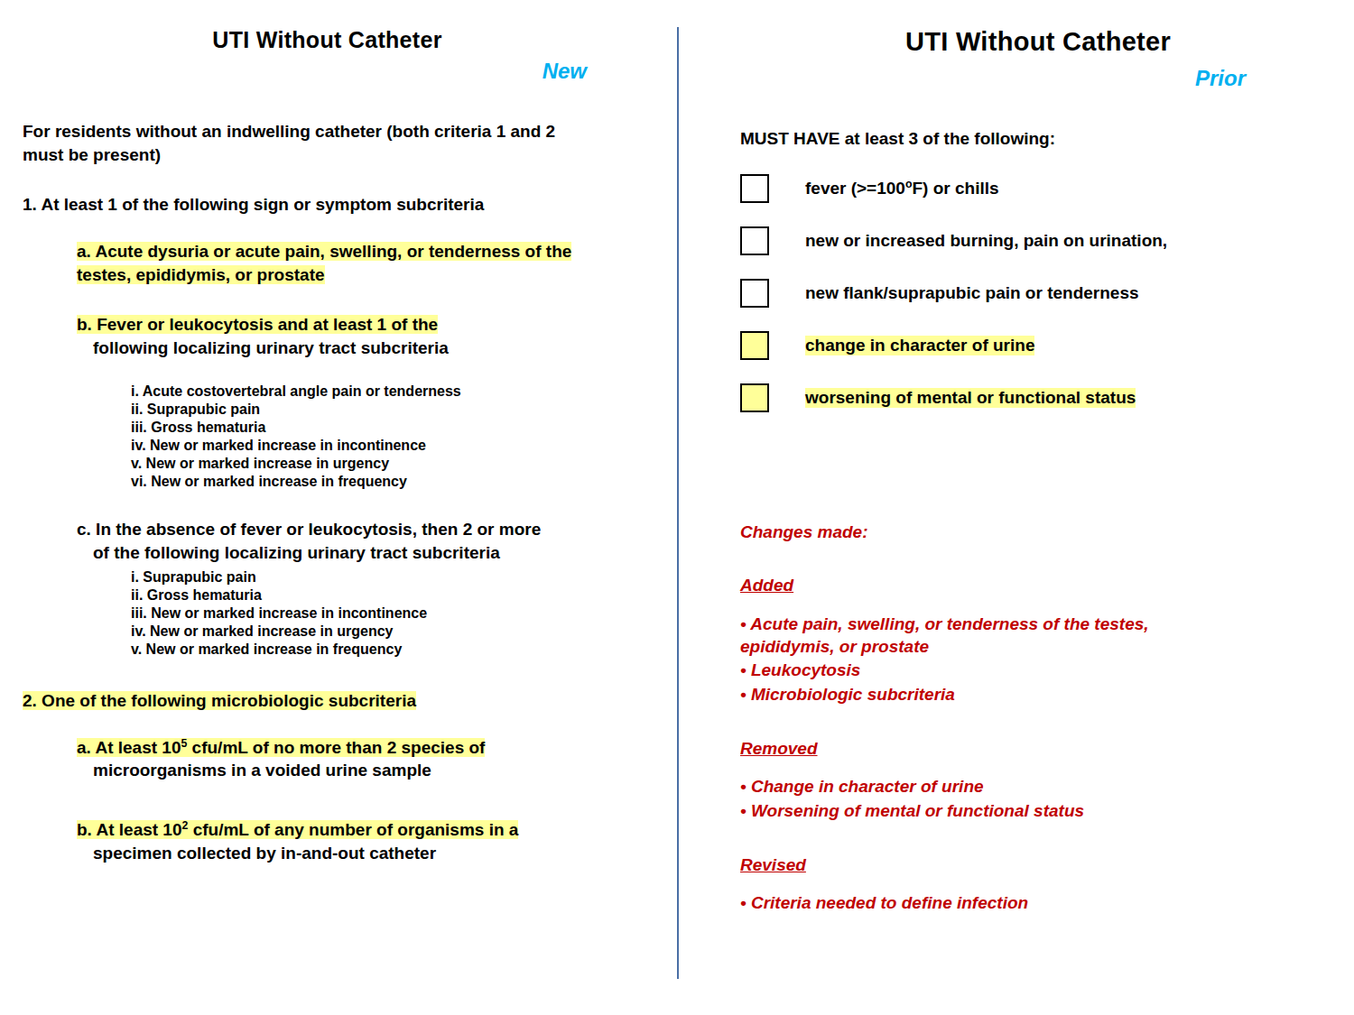UTI Without Catheter
New
For residents without an indwelling catheter (both criteria 1 and 2 must be present)
1. At least 1 of the following sign or symptom subcriteria
a. Acute dysuria or acute pain, swelling, or tenderness of the testes, epididymis, or prostate
b. Fever or leukocytosis and at least 1 of the following localizing urinary tract subcriteria
i. Acute costovertebral angle pain or tenderness
ii. Suprapubic pain
iii. Gross hematuria
iv. New or marked increase in incontinence
v. New or marked increase in urgency
vi. New or marked increase in frequency
c. In the absence of fever or leukocytosis, then 2 or moreof the following localizing urinary tract subcriteria
i. Suprapubic pain
ii. Gross hematuria
iii. New or marked increase in incontinence
iv. New or marked increase in urgency
v. New or marked increase in frequency
2. One of the following microbiologic subcriteria
a. At least 105 cfu/mL of no more than 2 species ofmicroorganisms in a voided urine sample
b. At least 102 cfu/mL of any number of organisms in aspecimen collected by in-and-out catheter
UTI Without Catheter
Prior
MUST HAVE at least 3 of the following:
fever (>=100oF) or chills
new or increased burning, pain on urination,
new flank/suprapubic pain or tenderness
change in character of urine
worsening of mental or functional status
Changes made:
Added
Acute pain, swelling, or tenderness of the testes, epididymis, or prostate
Leukocytosis
Microbiologic subcriteria
Removed
Change in character of urine
Worsening of mental or functional status
Revised
Criteria needed to define infection